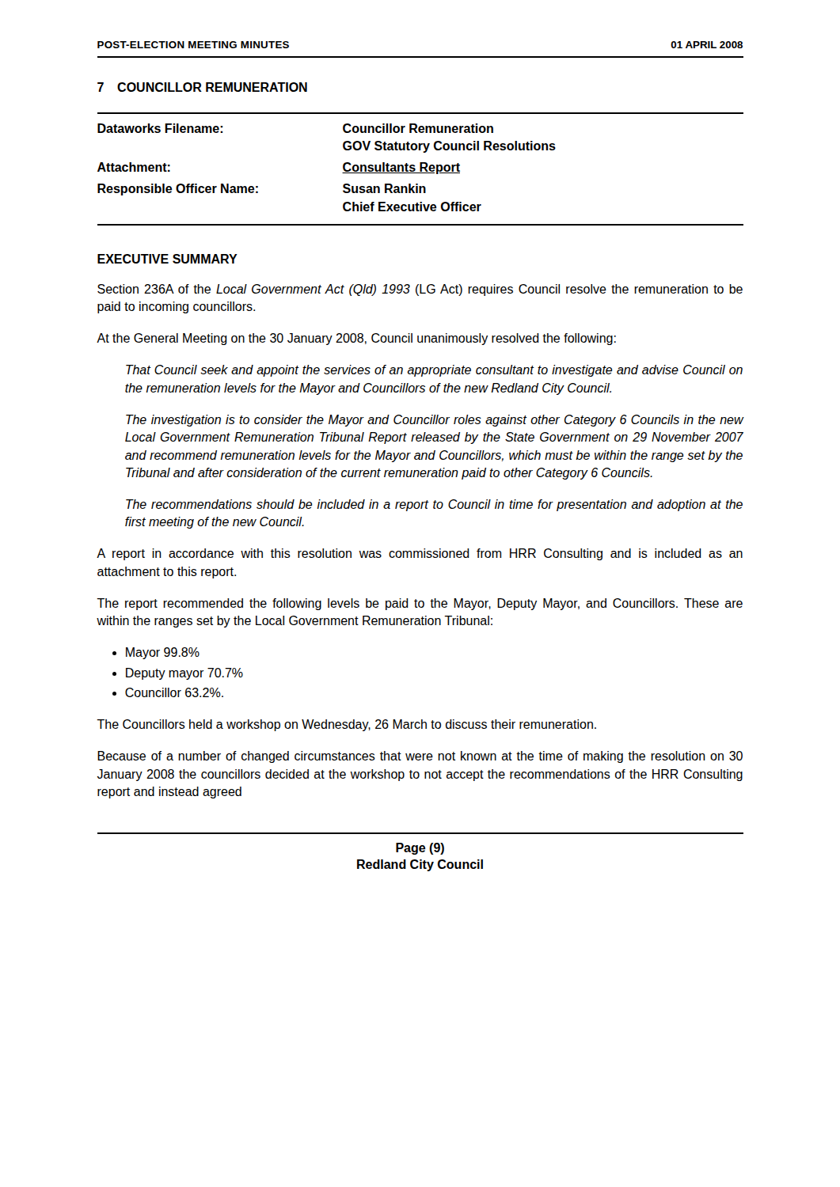POST-ELECTION MEETING MINUTES 01 APRIL 2008
7 COUNCILLOR REMUNERATION
| Dataworks Filename: | Councillor Remuneration GOV Statutory Council Resolutions |
| Attachment: | Consultants Report |
| Responsible Officer Name: | Susan Rankin Chief Executive Officer |
EXECUTIVE SUMMARY
Section 236A of the Local Government Act (Qld) 1993 (LG Act) requires Council resolve the remuneration to be paid to incoming councillors.
At the General Meeting on the 30 January 2008, Council unanimously resolved the following:
That Council seek and appoint the services of an appropriate consultant to investigate and advise Council on the remuneration levels for the Mayor and Councillors of the new Redland City Council.
The investigation is to consider the Mayor and Councillor roles against other Category 6 Councils in the new Local Government Remuneration Tribunal Report released by the State Government on 29 November 2007 and recommend remuneration levels for the Mayor and Councillors, which must be within the range set by the Tribunal and after consideration of the current remuneration paid to other Category 6 Councils.
The recommendations should be included in a report to Council in time for presentation and adoption at the first meeting of the new Council.
A report in accordance with this resolution was commissioned from HRR Consulting and is included as an attachment to this report.
The report recommended the following levels be paid to the Mayor, Deputy Mayor, and Councillors. These are within the ranges set by the Local Government Remuneration Tribunal:
Mayor 99.8%
Deputy mayor 70.7%
Councillor 63.2%.
The Councillors held a workshop on Wednesday, 26 March to discuss their remuneration.
Because of a number of changed circumstances that were not known at the time of making the resolution on 30 January 2008 the councillors decided at the workshop to not accept the recommendations of the HRR Consulting report and instead agreed
Page (9)
Redland City Council